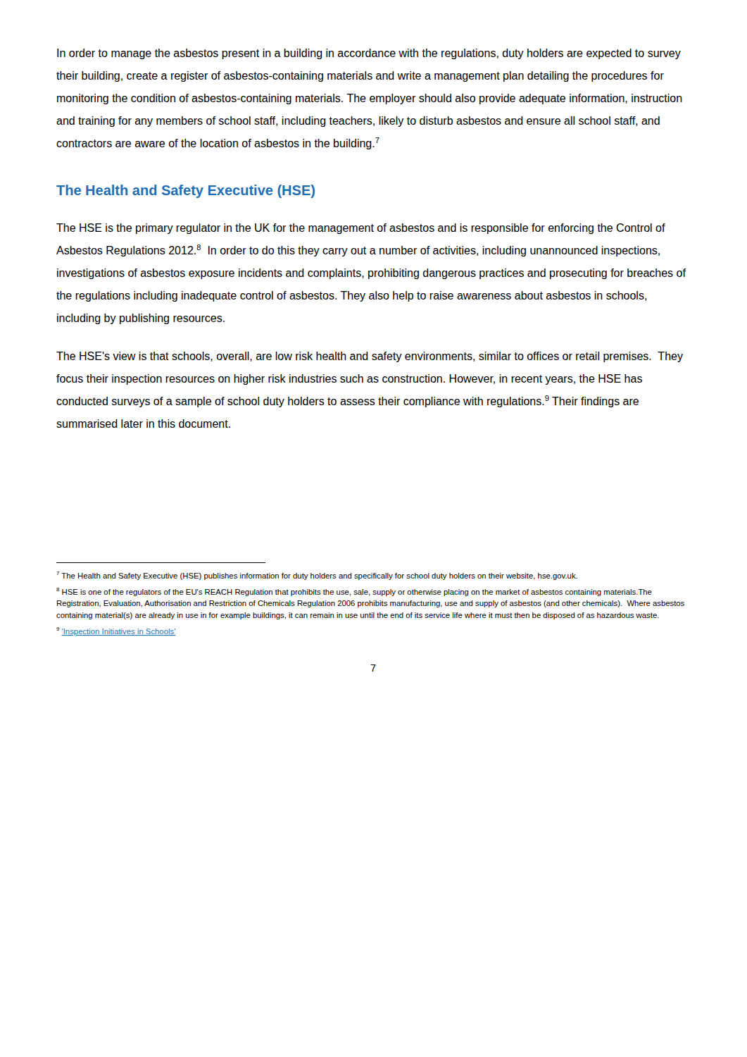In order to manage the asbestos present in a building in accordance with the regulations, duty holders are expected to survey their building, create a register of asbestos-containing materials and write a management plan detailing the procedures for monitoring the condition of asbestos-containing materials. The employer should also provide adequate information, instruction and training for any members of school staff, including teachers, likely to disturb asbestos and ensure all school staff, and contractors are aware of the location of asbestos in the building.7
The Health and Safety Executive (HSE)
The HSE is the primary regulator in the UK for the management of asbestos and is responsible for enforcing the Control of Asbestos Regulations 2012.8 In order to do this they carry out a number of activities, including unannounced inspections, investigations of asbestos exposure incidents and complaints, prohibiting dangerous practices and prosecuting for breaches of the regulations including inadequate control of asbestos. They also help to raise awareness about asbestos in schools, including by publishing resources.
The HSE's view is that schools, overall, are low risk health and safety environments, similar to offices or retail premises. They focus their inspection resources on higher risk industries such as construction. However, in recent years, the HSE has conducted surveys of a sample of school duty holders to assess their compliance with regulations.9 Their findings are summarised later in this document.
7 The Health and Safety Executive (HSE) publishes information for duty holders and specifically for school duty holders on their website, hse.gov.uk.
8 HSE is one of the regulators of the EU's REACH Regulation that prohibits the use, sale, supply or otherwise placing on the market of asbestos containing materials.The Registration, Evaluation, Authorisation and Restriction of Chemicals Regulation 2006 prohibits manufacturing, use and supply of asbestos (and other chemicals). Where asbestos containing material(s) are already in use in for example buildings, it can remain in use until the end of its service life where it must then be disposed of as hazardous waste.
9 'Inspection Initiatives in Schools'
7